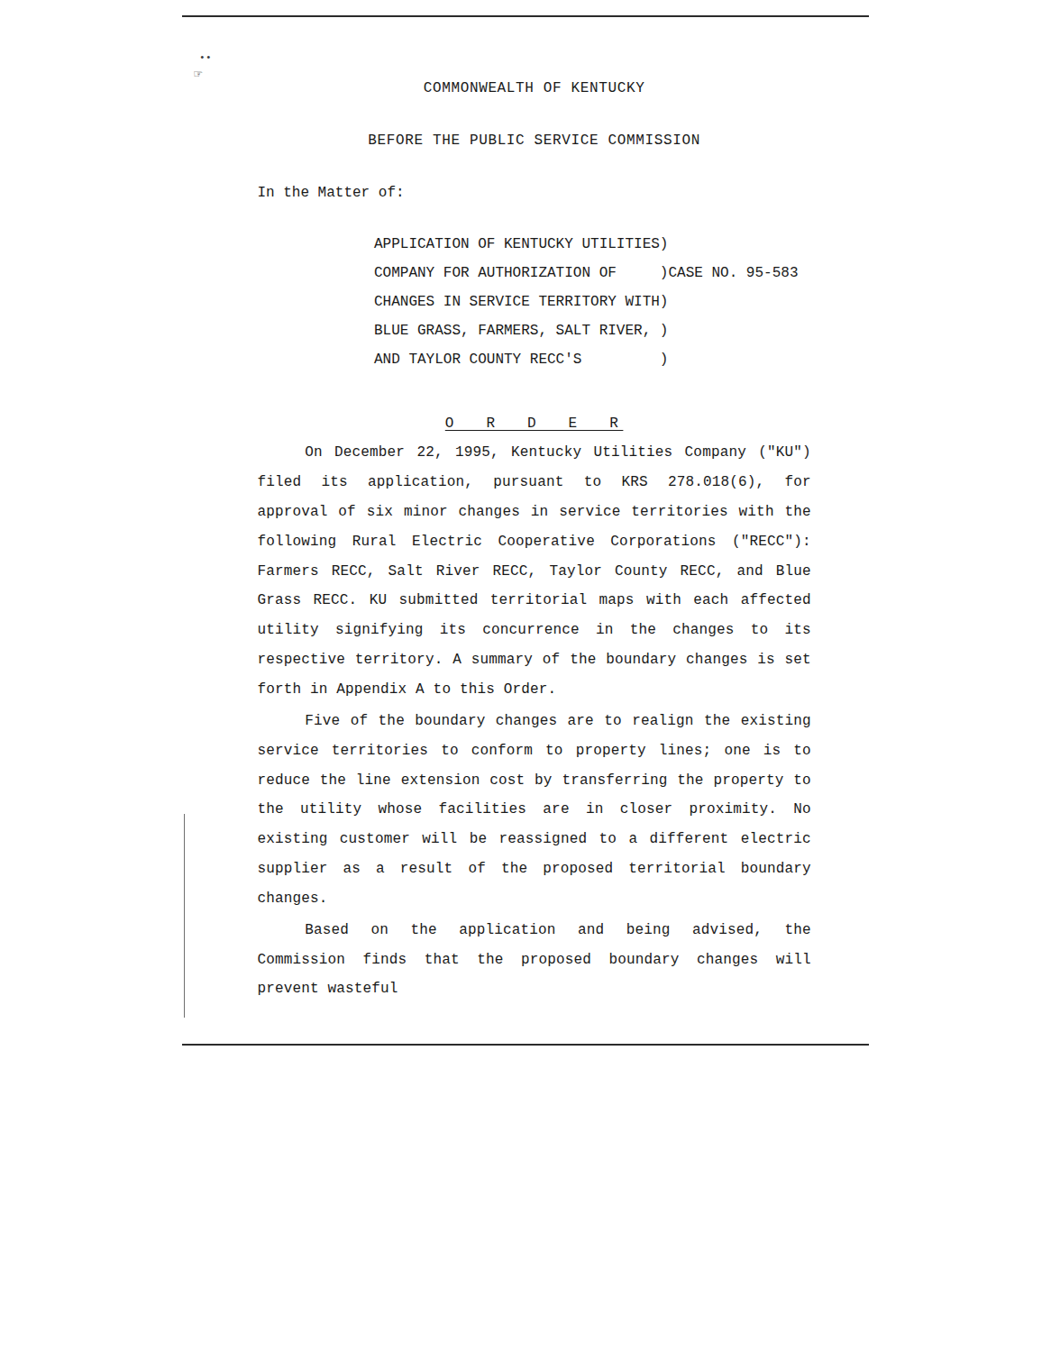•• ☞
COMMONWEALTH OF KENTUCKY
BEFORE THE PUBLIC SERVICE COMMISSION
In the Matter of:
| APPLICATION OF KENTUCKY UTILITIES | ) | |
| COMPANY FOR AUTHORIZATION OF | ) | CASE NO. 95-583 |
| CHANGES IN SERVICE TERRITORY WITH | ) | |
| BLUE GRASS, FARMERS, SALT RIVER, | ) | |
| AND TAYLOR COUNTY RECC'S | ) | |
O R D E R
On December 22, 1995, Kentucky Utilities Company ("KU") filed its application, pursuant to KRS 278.018(6), for approval of six minor changes in service territories with the following Rural Electric Cooperative Corporations ("RECC"): Farmers RECC, Salt River RECC, Taylor County RECC, and Blue Grass RECC. KU submitted territorial maps with each affected utility signifying its concurrence in the changes to its respective territory. A summary of the boundary changes is set forth in Appendix A to this Order.
Five of the boundary changes are to realign the existing service territories to conform to property lines; one is to reduce the line extension cost by transferring the property to the utility whose facilities are in closer proximity. No existing customer will be reassigned to a different electric supplier as a result of the proposed territorial boundary changes.
Based on the application and being advised, the Commission finds that the proposed boundary changes will prevent wasteful